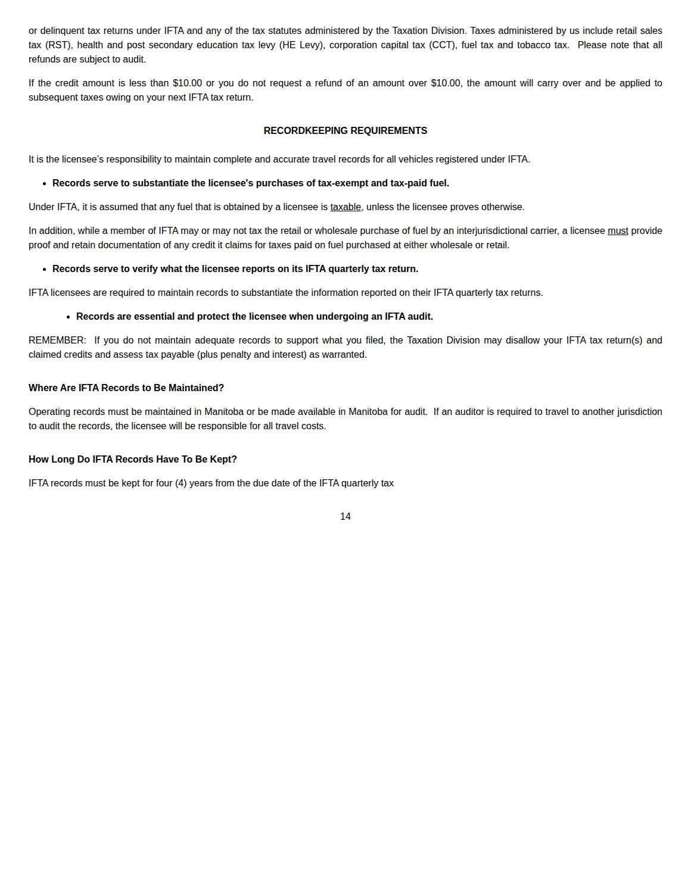or delinquent tax returns under IFTA and any of the tax statutes administered by the Taxation Division. Taxes administered by us include retail sales tax (RST), health and post secondary education tax levy (HE Levy), corporation capital tax (CCT), fuel tax and tobacco tax. Please note that all refunds are subject to audit.
If the credit amount is less than $10.00 or you do not request a refund of an amount over $10.00, the amount will carry over and be applied to subsequent taxes owing on your next IFTA tax return.
RECORDKEEPING REQUIREMENTS
It is the licensee’s responsibility to maintain complete and accurate travel records for all vehicles registered under IFTA.
Records serve to substantiate the licensee's purchases of tax-exempt and tax-paid fuel.
Under IFTA, it is assumed that any fuel that is obtained by a licensee is taxable, unless the licensee proves otherwise.
In addition, while a member of IFTA may or may not tax the retail or wholesale purchase of fuel by an interjurisdictional carrier, a licensee must provide proof and retain documentation of any credit it claims for taxes paid on fuel purchased at either wholesale or retail.
Records serve to verify what the licensee reports on its IFTA quarterly tax return.
IFTA licensees are required to maintain records to substantiate the information reported on their IFTA quarterly tax returns.
Records are essential and protect the licensee when undergoing an IFTA audit.
REMEMBER: If you do not maintain adequate records to support what you filed, the Taxation Division may disallow your IFTA tax return(s) and claimed credits and assess tax payable (plus penalty and interest) as warranted.
Where Are IFTA Records to Be Maintained?
Operating records must be maintained in Manitoba or be made available in Manitoba for audit. If an auditor is required to travel to another jurisdiction to audit the records, the licensee will be responsible for all travel costs.
How Long Do IFTA Records Have To Be Kept?
IFTA records must be kept for four (4) years from the due date of the IFTA quarterly tax
14